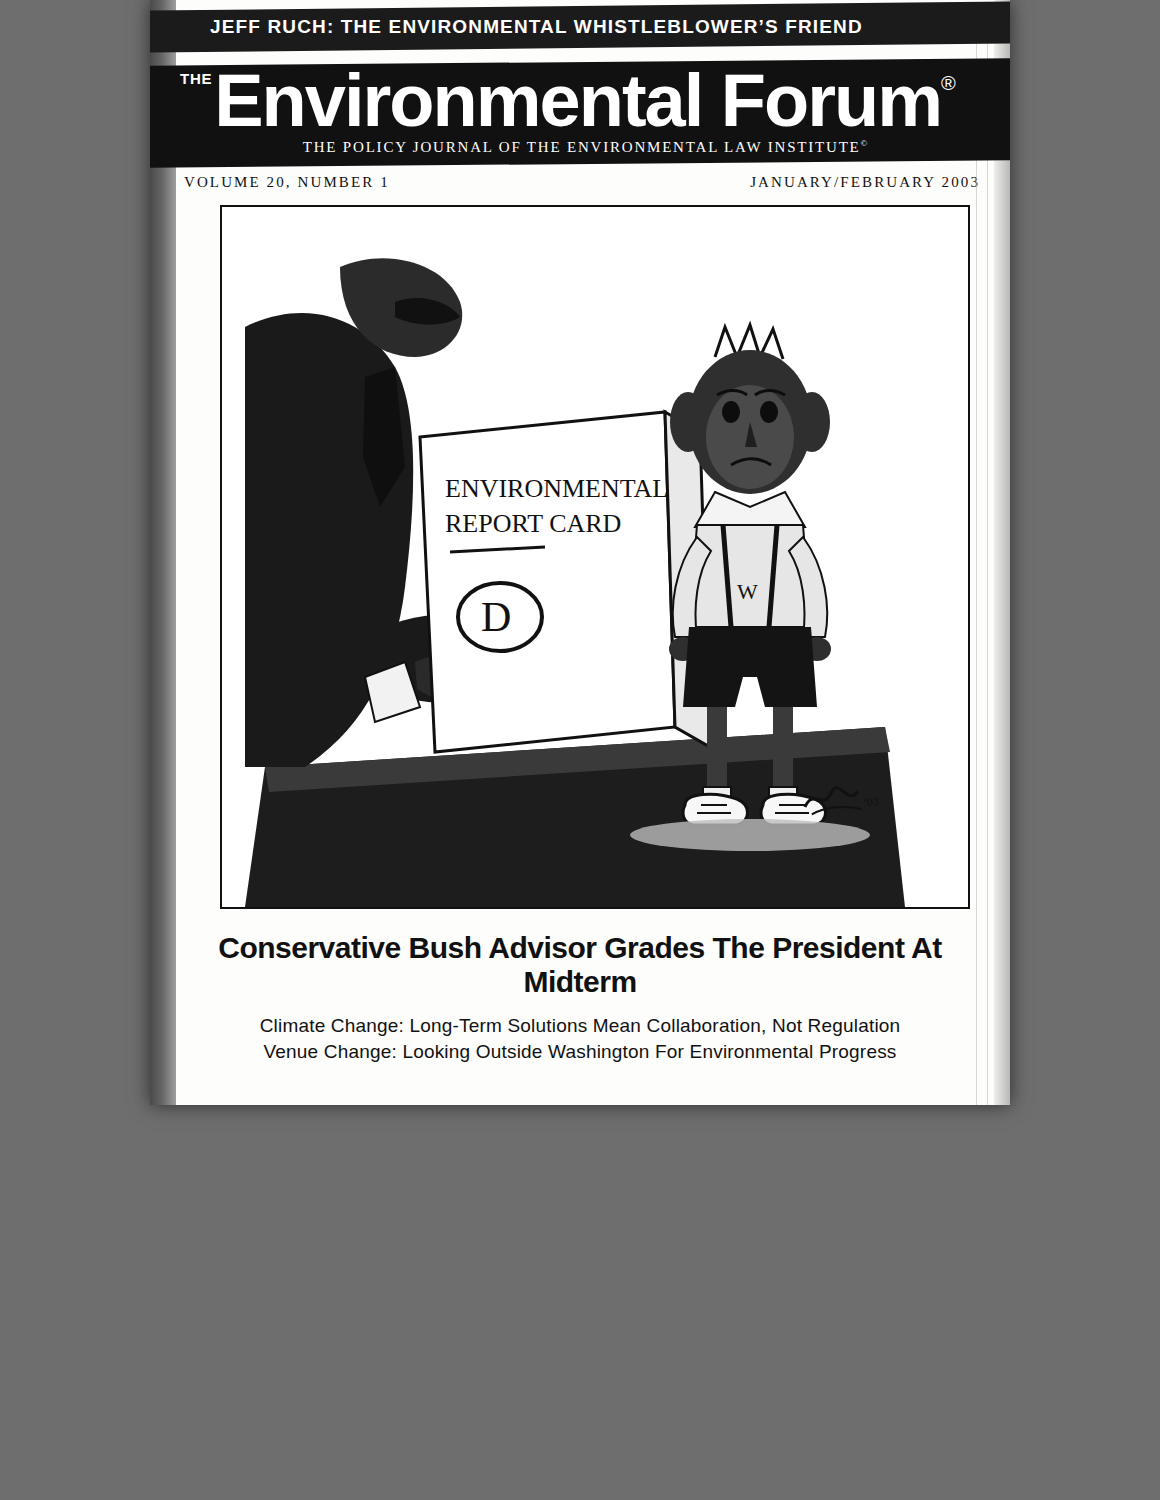Jeff Ruch: The Environmental Whistleblower’s Friend
THEEnvironmental Forum®
The Policy Journal of the Environmental Law Institute©
Volume 20, Number 1
January/February 2003
Editorial cartoon: a schoolboy receives an environmental report card A caricature of a teacher or official at a desk holds up a sheet labeled "Environmental Report Card" with a circled letter D. Facing the desk stands a small boy in shorts and sneakers with a large head, a "W" on his shirt, looking downcast. ENVIRONMENTAL REPORT CARD D W ’03
Conservative Bush Advisor Grades The President At Midterm
Climate Change: Long-Term Solutions Mean Collaboration, Not Regulation
Venue Change: Looking Outside Washington For Environmental Progress